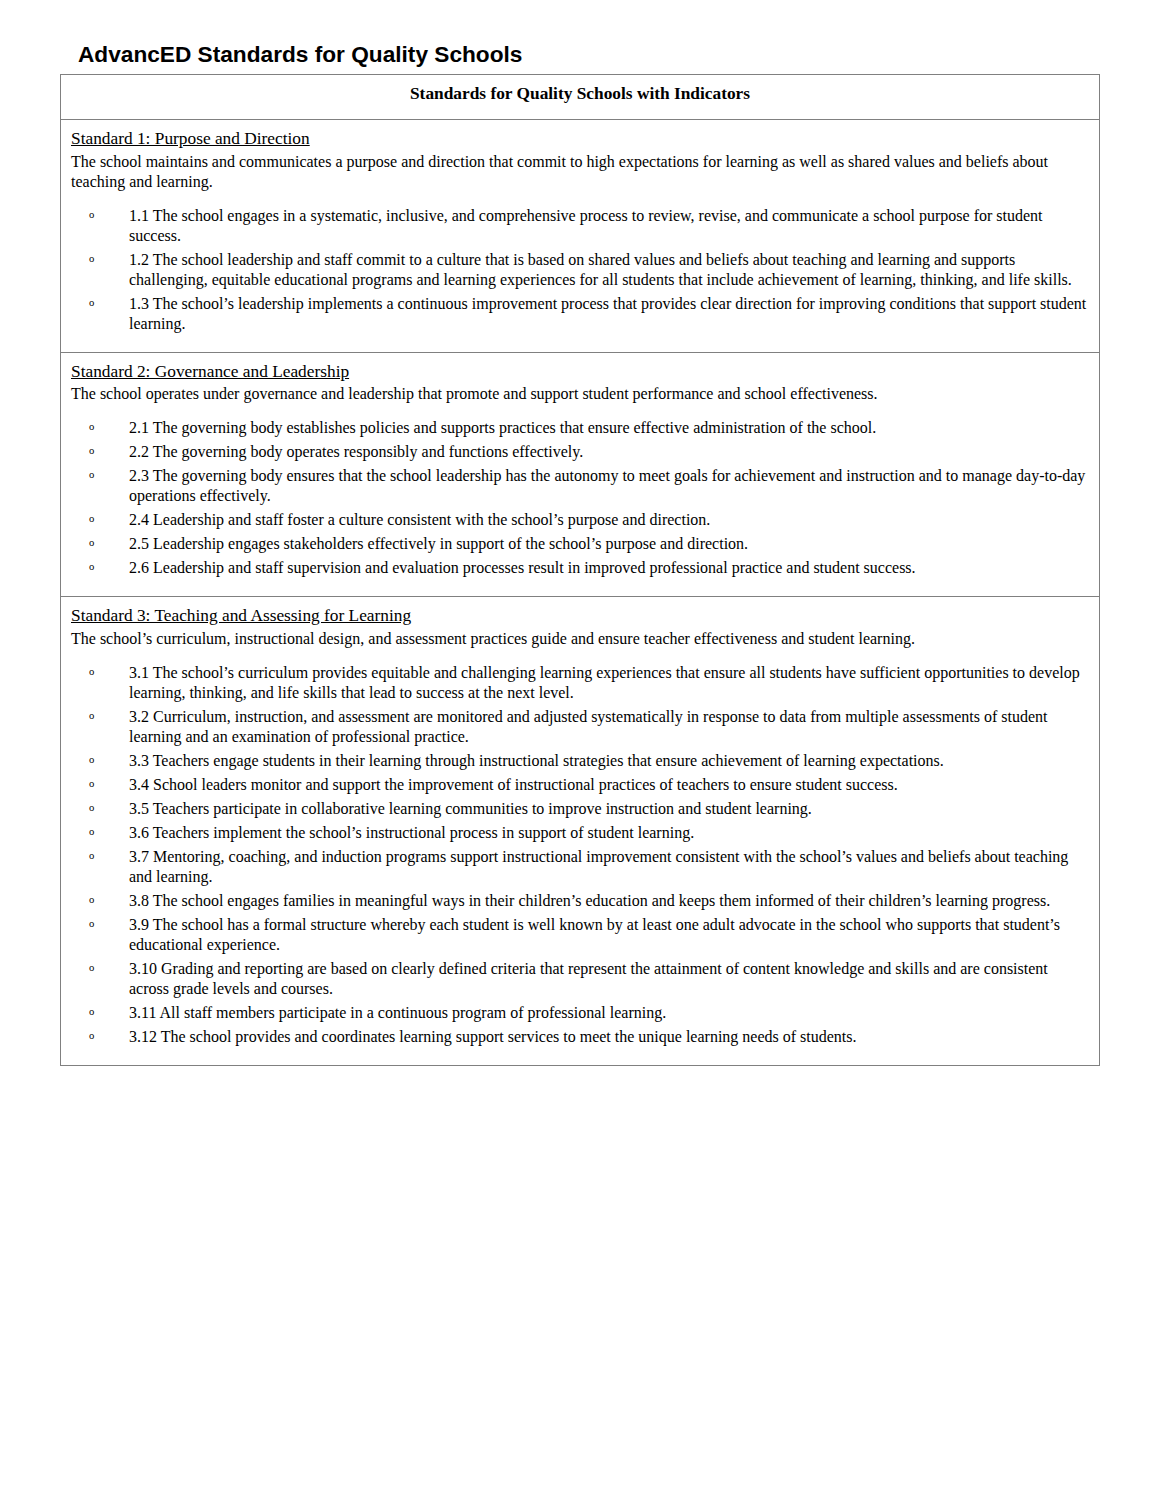AdvancED Standards for Quality Schools
| Standards for Quality Schools with Indicators |
| Standard 1: Purpose and Direction The school maintains and communicates a purpose and direction that commit to high expectations for learning as well as shared values and beliefs about teaching and learning. 1.1 The school engages in a systematic, inclusive, and comprehensive process to review, revise, and communicate a school purpose for student success. 1.2 The school leadership and staff commit to a culture that is based on shared values and beliefs about teaching and learning and supports challenging, equitable educational programs and learning experiences for all students that include achievement of learning, thinking, and life skills. 1.3 The school’s leadership implements a continuous improvement process that provides clear direction for improving conditions that support student learning. |
| Standard 2: Governance and Leadership The school operates under governance and leadership that promote and support student performance and school effectiveness. 2.1 The governing body establishes policies and supports practices that ensure effective administration of the school. 2.2 The governing body operates responsibly and functions effectively. 2.3 The governing body ensures that the school leadership has the autonomy to meet goals for achievement and instruction and to manage day-to-day operations effectively. 2.4 Leadership and staff foster a culture consistent with the school’s purpose and direction. 2.5 Leadership engages stakeholders effectively in support of the school’s purpose and direction. 2.6 Leadership and staff supervision and evaluation processes result in improved professional practice and student success. |
| Standard 3: Teaching and Assessing for Learning The school’s curriculum, instructional design, and assessment practices guide and ensure teacher effectiveness and student learning. 3.1 The school’s curriculum provides equitable and challenging learning experiences that ensure all students have sufficient opportunities to develop learning, thinking, and life skills that lead to success at the next level. 3.2 Curriculum, instruction, and assessment are monitored and adjusted systematically in response to data from multiple assessments of student learning and an examination of professional practice. 3.3 Teachers engage students in their learning through instructional strategies that ensure achievement of learning expectations. 3.4 School leaders monitor and support the improvement of instructional practices of teachers to ensure student success. 3.5 Teachers participate in collaborative learning communities to improve instruction and student learning. 3.6 Teachers implement the school’s instructional process in support of student learning. 3.7 Mentoring, coaching, and induction programs support instructional improvement consistent with the school’s values and beliefs about teaching and learning. 3.8 The school engages families in meaningful ways in their children’s education and keeps them informed of their children’s learning progress. 3.9 The school has a formal structure whereby each student is well known by at least one adult advocate in the school who supports that student’s educational experience. 3.10 Grading and reporting are based on clearly defined criteria that represent the attainment of content knowledge and skills and are consistent across grade levels and courses. 3.11 All staff members participate in a continuous program of professional learning. 3.12 The school provides and coordinates learning support services to meet the unique learning needs of students. |